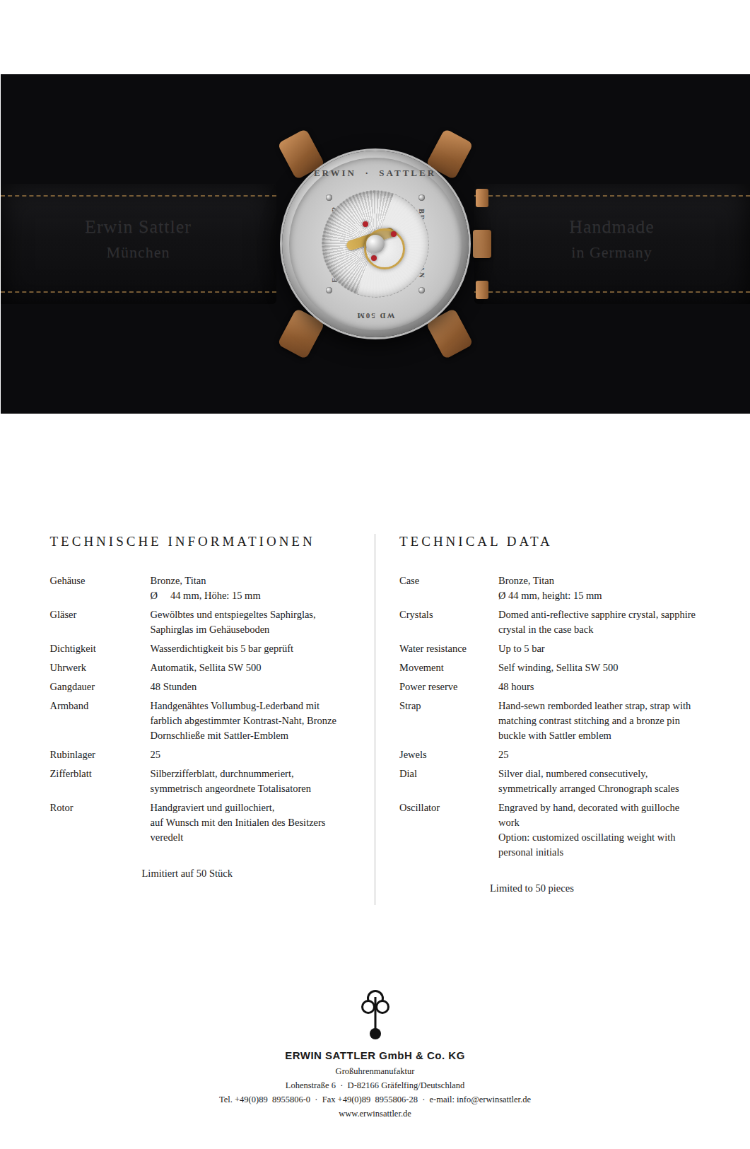Erwin Sattler
München
Handmade
in Germany
ERWIN · SATTLER
WD 50m
ERWIN SATTLER
Bronze Titan
Technische Informationen
| Gehäuse | Bronze, Titan Ø 44 mm, Höhe: 15 mm |
| Gläser | Gewölbtes und entspiegeltes Saphirglas, Saphirglas im Gehäuseboden |
| Dichtigkeit | Wasserdichtigkeit bis 5 bar geprüft |
| Uhrwerk | Automatik, Sellita SW 500 |
| Gangdauer | 48 Stunden |
| Armband | Handgenähtes Vollumbug-Lederband mit farblich abgestimmter Kontrast-Naht, Bronze Dornschließe mit Sattler-Emblem |
| Rubinlager | 25 |
| Zifferblatt | Silberzifferblatt, durchnummeriert, symmetrisch angeordnete Totalisatoren |
| Rotor | Handgraviert und guillochiert, auf Wunsch mit den Initialen des Besitzers veredelt |
Limitiert auf 50 Stück
Technical Data
| Case | Bronze, Titan Ø 44 mm, height: 15 mm |
| Crystals | Domed anti-reflective sapphire crystal, sapphire crystal in the case back |
| Water resistance | Up to 5 bar |
| Movement | Self winding, Sellita SW 500 |
| Power reserve | 48 hours |
| Strap | Hand-sewn remborded leather strap, strap with matching contrast stitching and a bronze pin buckle with Sattler emblem |
| Jewels | 25 |
| Dial | Silver dial, numbered consecutively, symmetrically arranged Chronograph scales |
| Oscillator | Engraved by hand, decorated with guilloche work Option: customized oscillating weight with personal initials |
Limited to 50 pieces
ERWIN SATTLER GmbH & Co. KG
Großuhrenmanufaktur
Lohenstraße 6 · D-82166 Gräfelfing/Deutschland
Tel. +49(0)89 8955806-0 · Fax +49(0)89 8955806-28 · e-mail: info@erwinsattler.de
www.erwinsattler.de